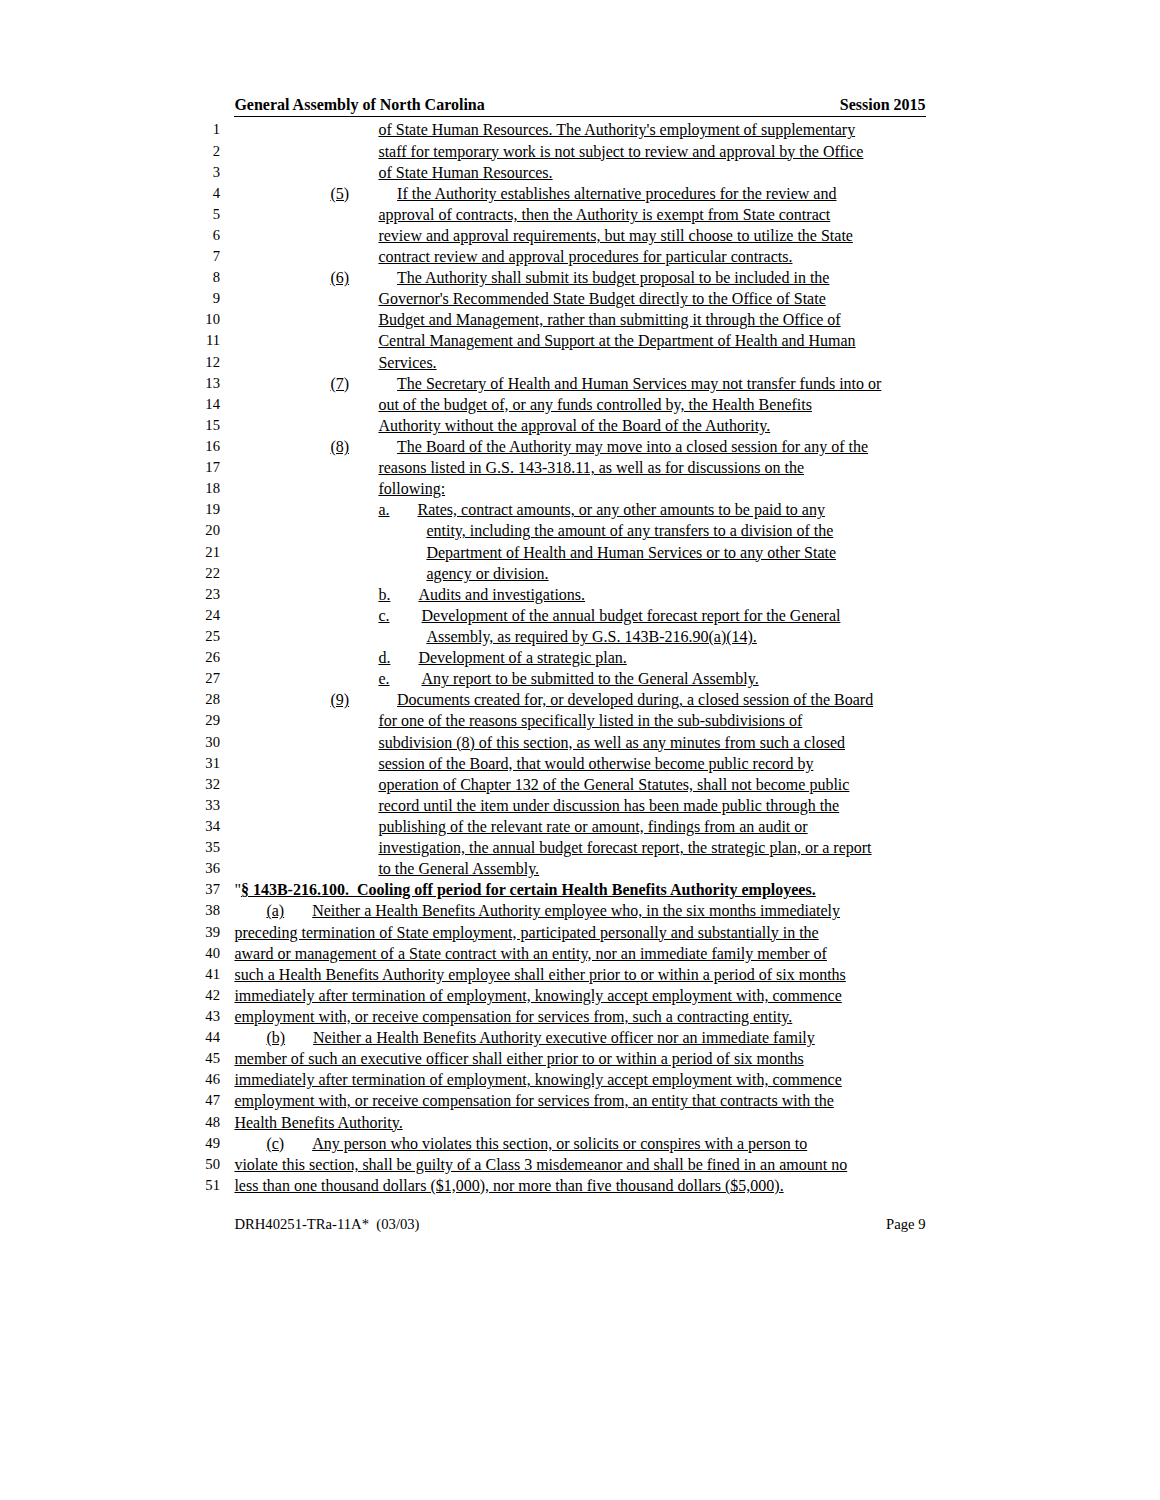General Assembly of North Carolina
Session 2015
of State Human Resources. The Authority's employment of supplementary
staff for temporary work is not subject to review and approval by the Office
of State Human Resources.
(5) If the Authority establishes alternative procedures for the review and
approval of contracts, then the Authority is exempt from State contract
review and approval requirements, but may still choose to utilize the State
contract review and approval procedures for particular contracts.
(6) The Authority shall submit its budget proposal to be included in the
Governor's Recommended State Budget directly to the Office of State
Budget and Management, rather than submitting it through the Office of
Central Management and Support at the Department of Health and Human
Services.
(7) The Secretary of Health and Human Services may not transfer funds into or
out of the budget of, or any funds controlled by, the Health Benefits
Authority without the approval of the Board of the Authority.
(8) The Board of the Authority may move into a closed session for any of the
reasons listed in G.S. 143-318.11, as well as for discussions on the
following:
a. Rates, contract amounts, or any other amounts to be paid to any
entity, including the amount of any transfers to a division of the
Department of Health and Human Services or to any other State
agency or division.
b. Audits and investigations.
c. Development of the annual budget forecast report for the General
Assembly, as required by G.S. 143B-216.90(a)(14).
d. Development of a strategic plan.
e. Any report to be submitted to the General Assembly.
(9) Documents created for, or developed during, a closed session of the Board
for one of the reasons specifically listed in the sub-subdivisions of
subdivision (8) of this section, as well as any minutes from such a closed
session of the Board, that would otherwise become public record by
operation of Chapter 132 of the General Statutes, shall not become public
record until the item under discussion has been made public through the
publishing of the relevant rate or amount, findings from an audit or
investigation, the annual budget forecast report, the strategic plan, or a report
to the General Assembly.
"§ 143B-216.100. Cooling off period for certain Health Benefits Authority employees.
(a) Neither a Health Benefits Authority employee who, in the six months immediately
preceding termination of State employment, participated personally and substantially in the
award or management of a State contract with an entity, nor an immediate family member of
such a Health Benefits Authority employee shall either prior to or within a period of six months
immediately after termination of employment, knowingly accept employment with, commence
employment with, or receive compensation for services from, such a contracting entity.
(b) Neither a Health Benefits Authority executive officer nor an immediate family
member of such an executive officer shall either prior to or within a period of six months
immediately after termination of employment, knowingly accept employment with, commence
employment with, or receive compensation for services from, an entity that contracts with the
Health Benefits Authority.
(c) Any person who violates this section, or solicits or conspires with a person to
violate this section, shall be guilty of a Class 3 misdemeanor and shall be fined in an amount no
less than one thousand dollars ($1,000), nor more than five thousand dollars ($5,000).
DRH40251-TRa-11A* (03/03)
Page 9